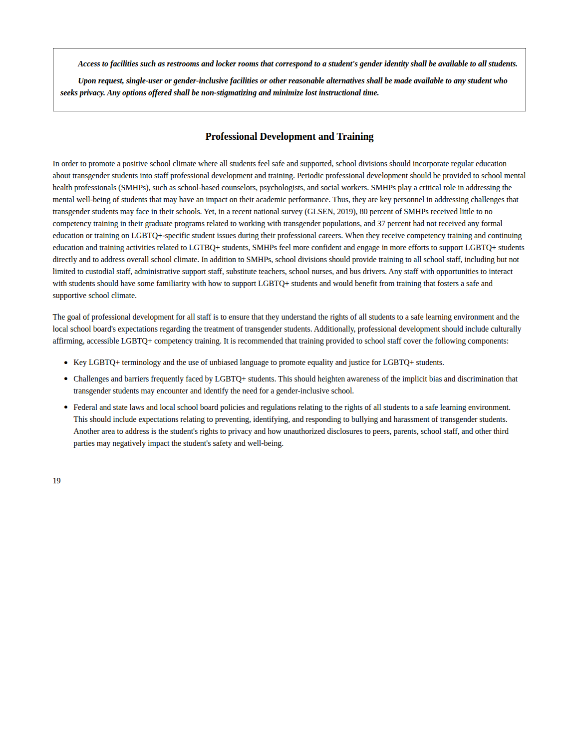Access to facilities such as restrooms and locker rooms that correspond to a student's gender identity shall be available to all students.
Upon request, single-user or gender-inclusive facilities or other reasonable alternatives shall be made available to any student who seeks privacy. Any options offered shall be non-stigmatizing and minimize lost instructional time.
Professional Development and Training
In order to promote a positive school climate where all students feel safe and supported, school divisions should incorporate regular education about transgender students into staff professional development and training. Periodic professional development should be provided to school mental health professionals (SMHPs), such as school-based counselors, psychologists, and social workers. SMHPs play a critical role in addressing the mental well-being of students that may have an impact on their academic performance. Thus, they are key personnel in addressing challenges that transgender students may face in their schools. Yet, in a recent national survey (GLSEN, 2019), 80 percent of SMHPs received little to no competency training in their graduate programs related to working with transgender populations, and 37 percent had not received any formal education or training on LGBTQ+-specific student issues during their professional careers. When they receive competency training and continuing education and training activities related to LGTBQ+ students, SMHPs feel more confident and engage in more efforts to support LGBTQ+ students directly and to address overall school climate. In addition to SMHPs, school divisions should provide training to all school staff, including but not limited to custodial staff, administrative support staff, substitute teachers, school nurses, and bus drivers. Any staff with opportunities to interact with students should have some familiarity with how to support LGBTQ+ students and would benefit from training that fosters a safe and supportive school climate.
The goal of professional development for all staff is to ensure that they understand the rights of all students to a safe learning environment and the local school board's expectations regarding the treatment of transgender students. Additionally, professional development should include culturally affirming, accessible LGBTQ+ competency training. It is recommended that training provided to school staff cover the following components:
Key LGBTQ+ terminology and the use of unbiased language to promote equality and justice for LGBTQ+ students.
Challenges and barriers frequently faced by LGBTQ+ students. This should heighten awareness of the implicit bias and discrimination that transgender students may encounter and identify the need for a gender-inclusive school.
Federal and state laws and local school board policies and regulations relating to the rights of all students to a safe learning environment. This should include expectations relating to preventing, identifying, and responding to bullying and harassment of transgender students. Another area to address is the student's rights to privacy and how unauthorized disclosures to peers, parents, school staff, and other third parties may negatively impact the student's safety and well-being.
19